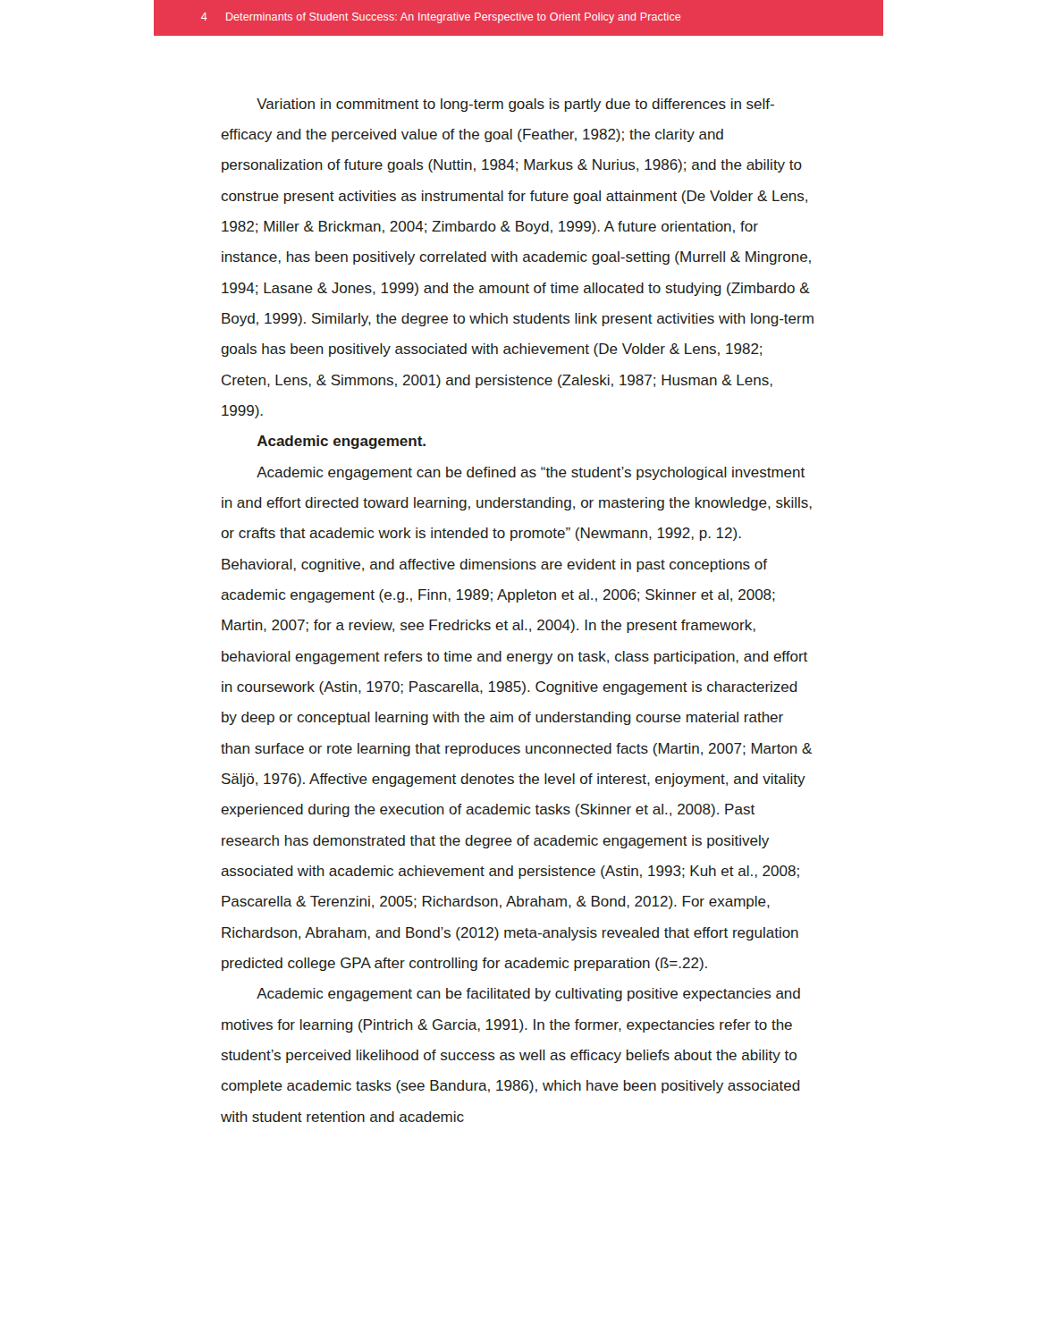4 Determinants of Student Success: An Integrative Perspective to Orient Policy and Practice
Variation in commitment to long-term goals is partly due to differences in self-efficacy and the perceived value of the goal (Feather, 1982); the clarity and personalization of future goals (Nuttin, 1984; Markus & Nurius, 1986); and the ability to construe present activities as instrumental for future goal attainment (De Volder & Lens, 1982; Miller & Brickman, 2004; Zimbardo & Boyd, 1999). A future orientation, for instance, has been positively correlated with academic goal-setting (Murrell & Mingrone, 1994; Lasane & Jones, 1999) and the amount of time allocated to studying (Zimbardo & Boyd, 1999). Similarly, the degree to which students link present activities with long-term goals has been positively associated with achievement (De Volder & Lens, 1982; Creten, Lens, & Simmons, 2001) and persistence (Zaleski, 1987; Husman & Lens, 1999).
Academic engagement.
Academic engagement can be defined as “the student’s psychological investment in and effort directed toward learning, understanding, or mastering the knowledge, skills, or crafts that academic work is intended to promote” (Newmann, 1992, p. 12). Behavioral, cognitive, and affective dimensions are evident in past conceptions of academic engagement (e.g., Finn, 1989; Appleton et al., 2006; Skinner et al, 2008; Martin, 2007; for a review, see Fredricks et al., 2004). In the present framework, behavioral engagement refers to time and energy on task, class participation, and effort in coursework (Astin, 1970; Pascarella, 1985). Cognitive engagement is characterized by deep or conceptual learning with the aim of understanding course material rather than surface or rote learning that reproduces unconnected facts (Martin, 2007; Marton & Säljö, 1976). Affective engagement denotes the level of interest, enjoyment, and vitality experienced during the execution of academic tasks (Skinner et al., 2008). Past research has demonstrated that the degree of academic engagement is positively associated with academic achievement and persistence (Astin, 1993; Kuh et al., 2008; Pascarella & Terenzini, 2005; Richardson, Abraham, & Bond, 2012). For example, Richardson, Abraham, and Bond’s (2012) meta-analysis revealed that effort regulation predicted college GPA after controlling for academic preparation (ß=.22).
Academic engagement can be facilitated by cultivating positive expectancies and motives for learning (Pintrich & Garcia, 1991). In the former, expectancies refer to the student’s perceived likelihood of success as well as efficacy beliefs about the ability to complete academic tasks (see Bandura, 1986), which have been positively associated with student retention and academic